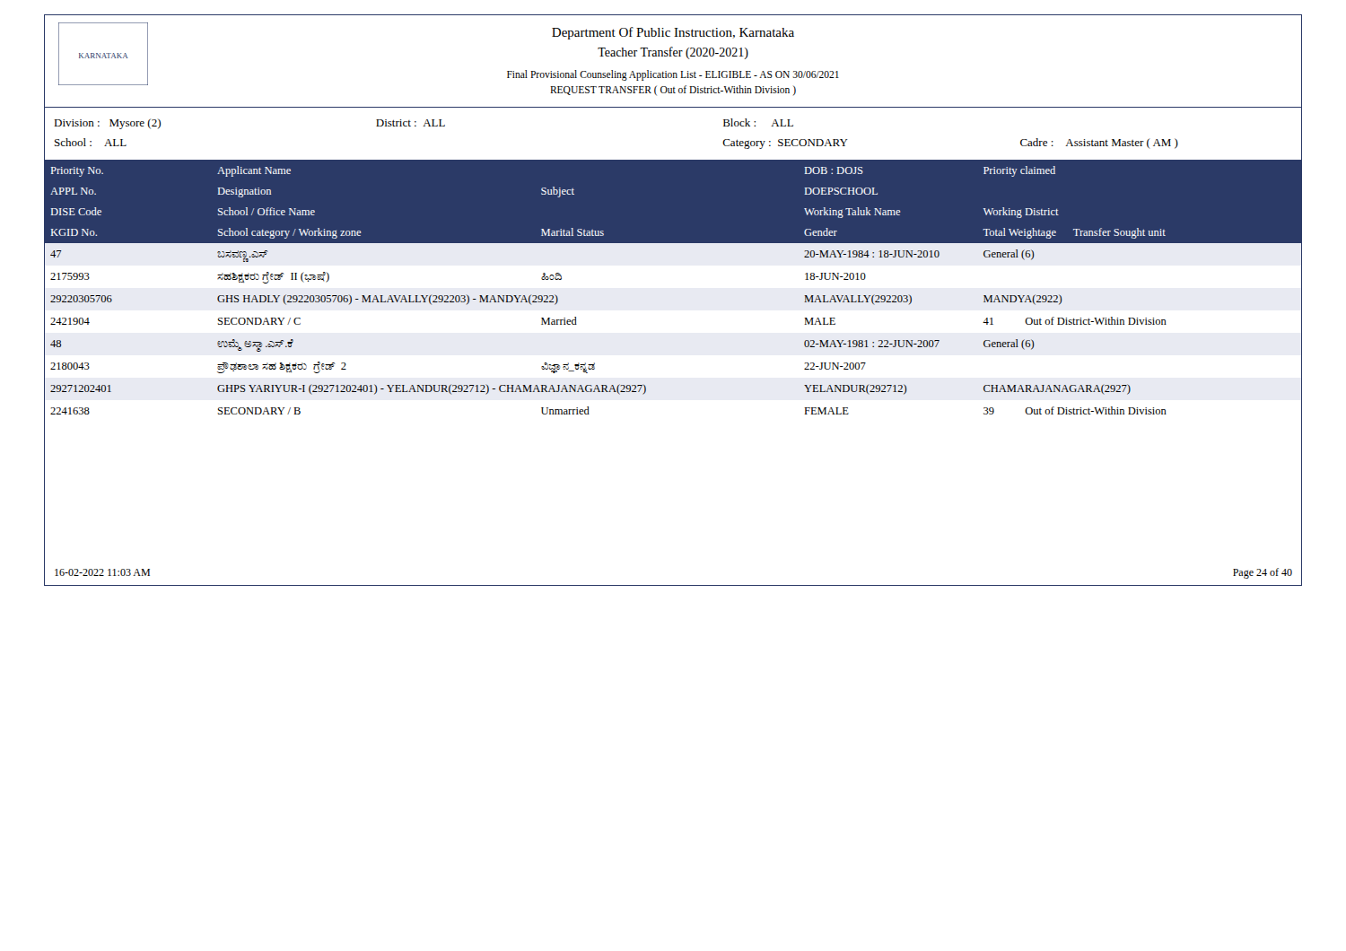Department Of Public Instruction, Karnataka
Teacher Transfer (2020-2021)
Final Provisional Counseling Application List - ELIGIBLE - AS ON 30/06/2021
REQUEST TRANSFER ( Out of District-Within Division )
Division : Mysore (2)
District : ALL
Block : ALL
School : ALL
Category : SECONDARY
Cadre : Assistant Master ( AM )
| Priority No. | Applicant Name | | DOB : DOJS | Priority claimed |
| --- | --- | --- | --- | --- |
| APPL No. | Designation | Subject | DOEPSCHOOL | |
| DISE Code | School / Office Name | | Working Taluk Name | Working District |
| KGID No. | School category / Working zone | Marital Status | Gender | Total Weightage Transfer Sought unit |
| 47 | ಬಸವಣ್ಣ.ಎಸ್ | | 20-MAY-1984 : 18-JUN-2010 | General (6) |
| 2175993 | ಸಹಶಿಕ್ಷಕರು ಗ್ರೇಡ್ II (ಭಾಷೆ) | ಹಿಂದಿ | 18-JUN-2010 | |
| 29220305706 | GHS HADLY (29220305706) - MALAVALLY(292203) - MANDYA(2922) | MALAVALLY(292203) | MANDYA(2922) |
| 2421904 | SECONDARY / C | Married | MALE | 41 Out of District-Within Division |
| 48 | ಉಮ್ಮೆ ಅಸ್ಮಾ.ಎಸ್.ಕೆ | | 02-MAY-1981 : 22-JUN-2007 | General (6) |
| 2180043 | ಪ್ರೌಢಶಾಲಾ ಸಹ ಶಿಕ್ಷಕರು ಗ್ರೇಡ್ 2 | ವಿಜ್ಞಾನ_ಕನ್ನಡ | 22-JUN-2007 | |
| 29271202401 | GHPS YARIYUR-I (29271202401) - YELANDUR(292712) - CHAMARAJANAGARA(2927) | YELANDUR(292712) | CHAMARAJANAGARA(2927) |
| 2241638 | SECONDARY / B | Unmarried | FEMALE | 39 Out of District-Within Division |
16-02-2022 11:03 AM
Page 24 of 40